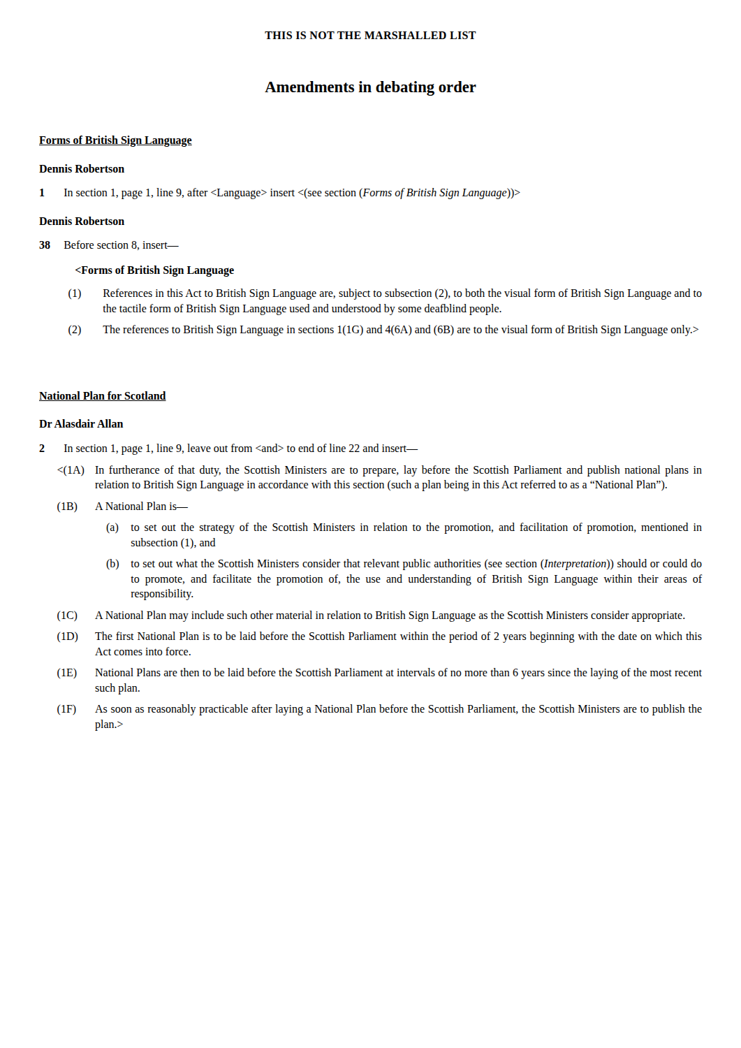THIS IS NOT THE MARSHALLED LIST
Amendments in debating order
Forms of British Sign Language
Dennis Robertson
1
In section 1, page 1, line 9, after <Language> insert <(see section (Forms of British Sign Language))>
Dennis Robertson
38
Before section 8, insert—
<Forms of British Sign Language
(1)
References in this Act to British Sign Language are, subject to subsection (2), to both the visual form of British Sign Language and to the tactile form of British Sign Language used and understood by some deafblind people.
(2)
The references to British Sign Language in sections 1(1G) and 4(6A) and (6B) are to the visual form of British Sign Language only.>
National Plan for Scotland
Dr Alasdair Allan
2
In section 1, page 1, line 9, leave out from <and> to end of line 22 and insert—
<(1A)
In furtherance of that duty, the Scottish Ministers are to prepare, lay before the Scottish Parliament and publish national plans in relation to British Sign Language in accordance with this section (such a plan being in this Act referred to as a “National Plan”).
(1B)
A National Plan is—
(a)
to set out the strategy of the Scottish Ministers in relation to the promotion, and facilitation of promotion, mentioned in subsection (1), and
(b)
to set out what the Scottish Ministers consider that relevant public authorities (see section (Interpretation)) should or could do to promote, and facilitate the promotion of, the use and understanding of British Sign Language within their areas of responsibility.
(1C)
A National Plan may include such other material in relation to British Sign Language as the Scottish Ministers consider appropriate.
(1D)
The first National Plan is to be laid before the Scottish Parliament within the period of 2 years beginning with the date on which this Act comes into force.
(1E)
National Plans are then to be laid before the Scottish Parliament at intervals of no more than 6 years since the laying of the most recent such plan.
(1F)
As soon as reasonably practicable after laying a National Plan before the Scottish Parliament, the Scottish Ministers are to publish the plan.>